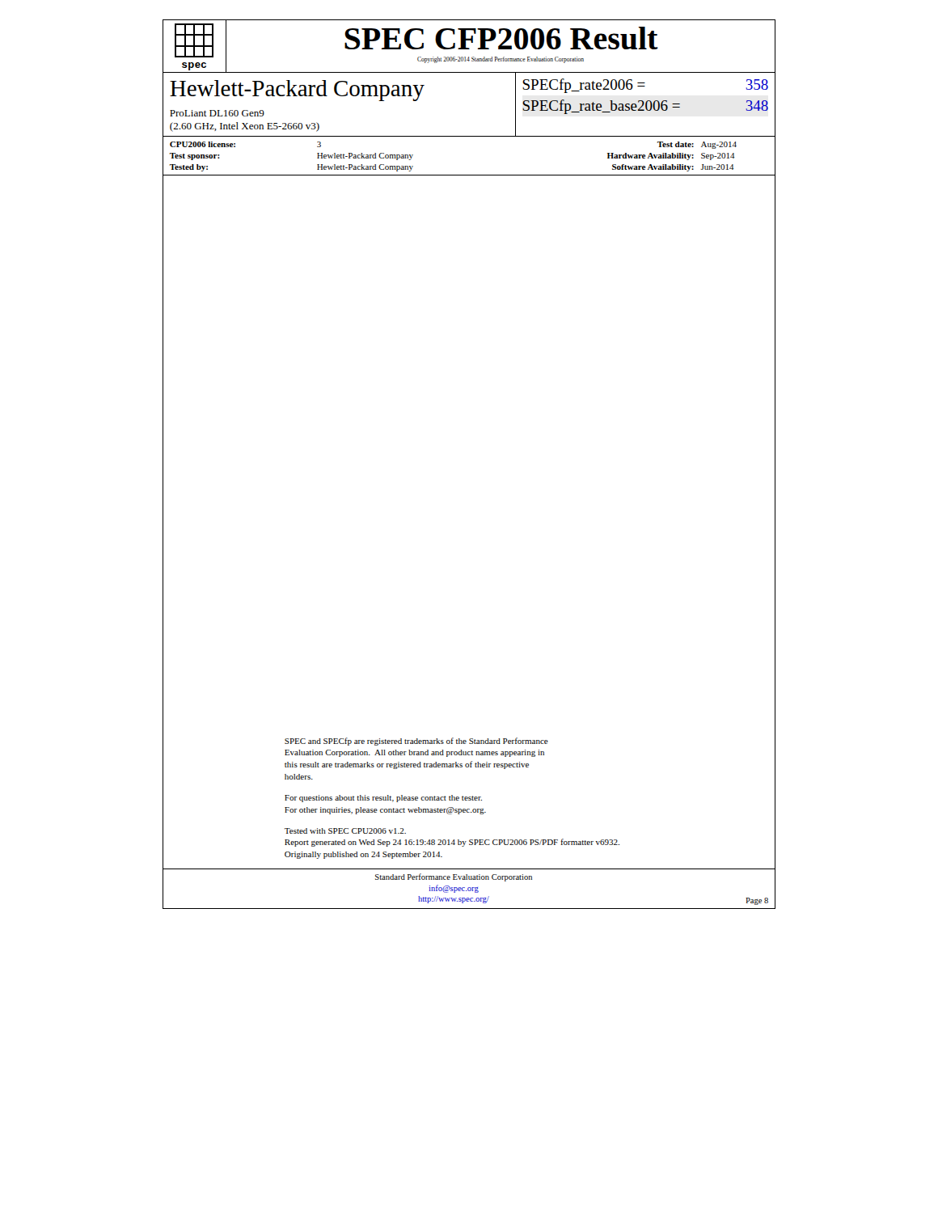spec
SPEC CFP2006 Result
Copyright 2006-2014 Standard Performance Evaluation Corporation
Hewlett-Packard Company
ProLiant DL160 Gen9
(2.60 GHz, Intel Xeon E5-2660 v3)
SPECfp_rate2006 = 358
SPECfp_rate_base2006 = 348
| CPU2006 license: | 3 |
| Test sponsor: | Hewlett-Packard Company |
| Tested by: | Hewlett-Packard Company |
| Test date: | Aug-2014 |
| Hardware Availability: | Sep-2014 |
| Software Availability: | Jun-2014 |
SPEC and SPECfp are registered trademarks of the Standard Performance
Evaluation Corporation. All other brand and product names appearing in
this result are trademarks or registered trademarks of their respective
holders.
For questions about this result, please contact the tester.
For other inquiries, please contact webmaster@spec.org.
Tested with SPEC CPU2006 v1.2.
Report generated on Wed Sep 24 16:19:48 2014 by SPEC CPU2006 PS/PDF formatter v6932.
Originally published on 24 September 2014.
Standard Performance Evaluation Corporation
info@spec.org
http://www.spec.org/
Page 8